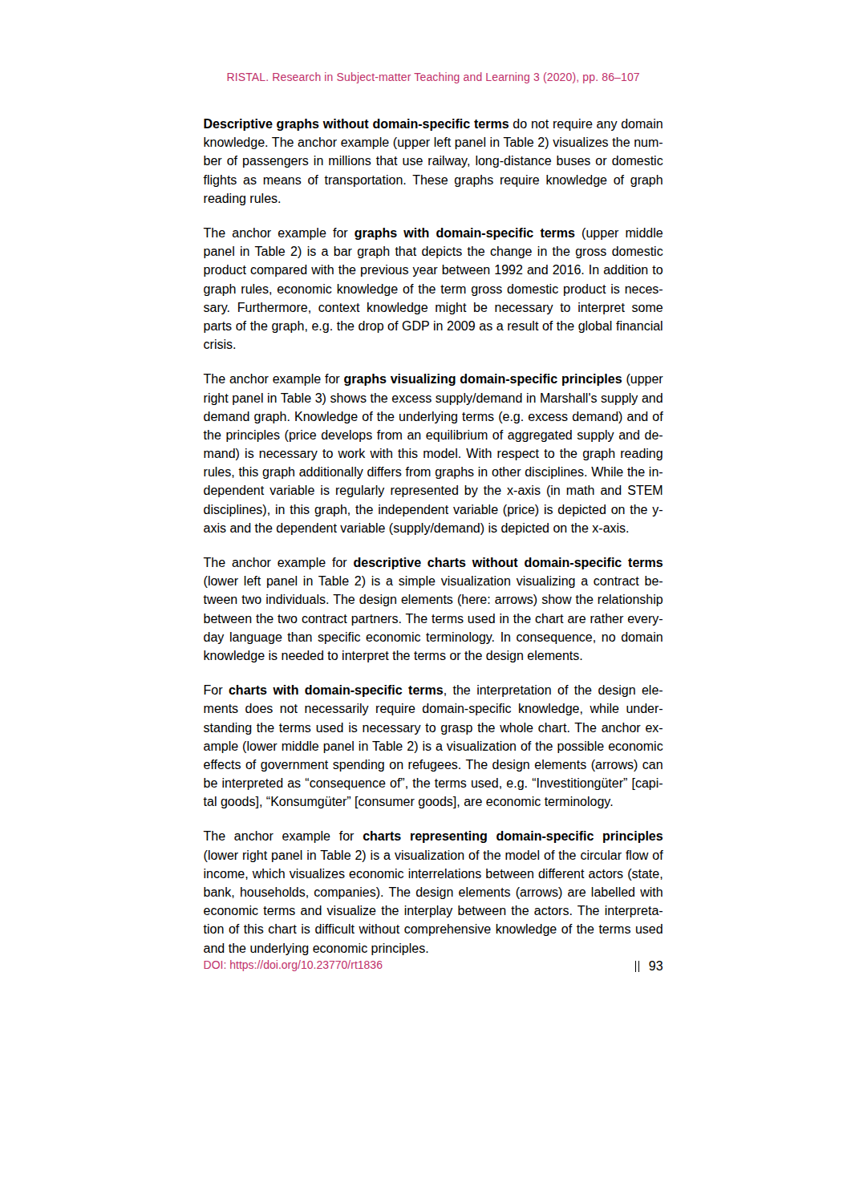RISTAL. Research in Subject-matter Teaching and Learning 3 (2020), pp. 86–107
Descriptive graphs without domain-specific terms do not require any domain knowledge. The anchor example (upper left panel in Table 2) visualizes the number of passengers in millions that use railway, long-distance buses or domestic flights as means of transportation. These graphs require knowledge of graph reading rules.
The anchor example for graphs with domain-specific terms (upper middle panel in Table 2) is a bar graph that depicts the change in the gross domestic product compared with the previous year between 1992 and 2016. In addition to graph rules, economic knowledge of the term gross domestic product is necessary. Furthermore, context knowledge might be necessary to interpret some parts of the graph, e.g. the drop of GDP in 2009 as a result of the global financial crisis.
The anchor example for graphs visualizing domain-specific principles (upper right panel in Table 3) shows the excess supply/demand in Marshall's supply and demand graph. Knowledge of the underlying terms (e.g. excess demand) and of the principles (price develops from an equilibrium of aggregated supply and demand) is necessary to work with this model. With respect to the graph reading rules, this graph additionally differs from graphs in other disciplines. While the independent variable is regularly represented by the x-axis (in math and STEM disciplines), in this graph, the independent variable (price) is depicted on the y-axis and the dependent variable (supply/demand) is depicted on the x-axis.
The anchor example for descriptive charts without domain-specific terms (lower left panel in Table 2) is a simple visualization visualizing a contract between two individuals. The design elements (here: arrows) show the relationship between the two contract partners. The terms used in the chart are rather everyday language than specific economic terminology. In consequence, no domain knowledge is needed to interpret the terms or the design elements.
For charts with domain-specific terms, the interpretation of the design elements does not necessarily require domain-specific knowledge, while understanding the terms used is necessary to grasp the whole chart. The anchor example (lower middle panel in Table 2) is a visualization of the possible economic effects of government spending on refugees. The design elements (arrows) can be interpreted as “consequence of”, the terms used, e.g. “Investitiongüter” [capital goods], “Konsumgüter” [consumer goods], are economic terminology.
The anchor example for charts representing domain-specific principles (lower right panel in Table 2) is a visualization of the model of the circular flow of income, which visualizes economic interrelations between different actors (state, bank, households, companies). The design elements (arrows) are labelled with economic terms and visualize the interplay between the actors. The interpretation of this chart is difficult without comprehensive knowledge of the terms used and the underlying economic principles.
DOI: https://doi.org/10.23770/rt1836
93